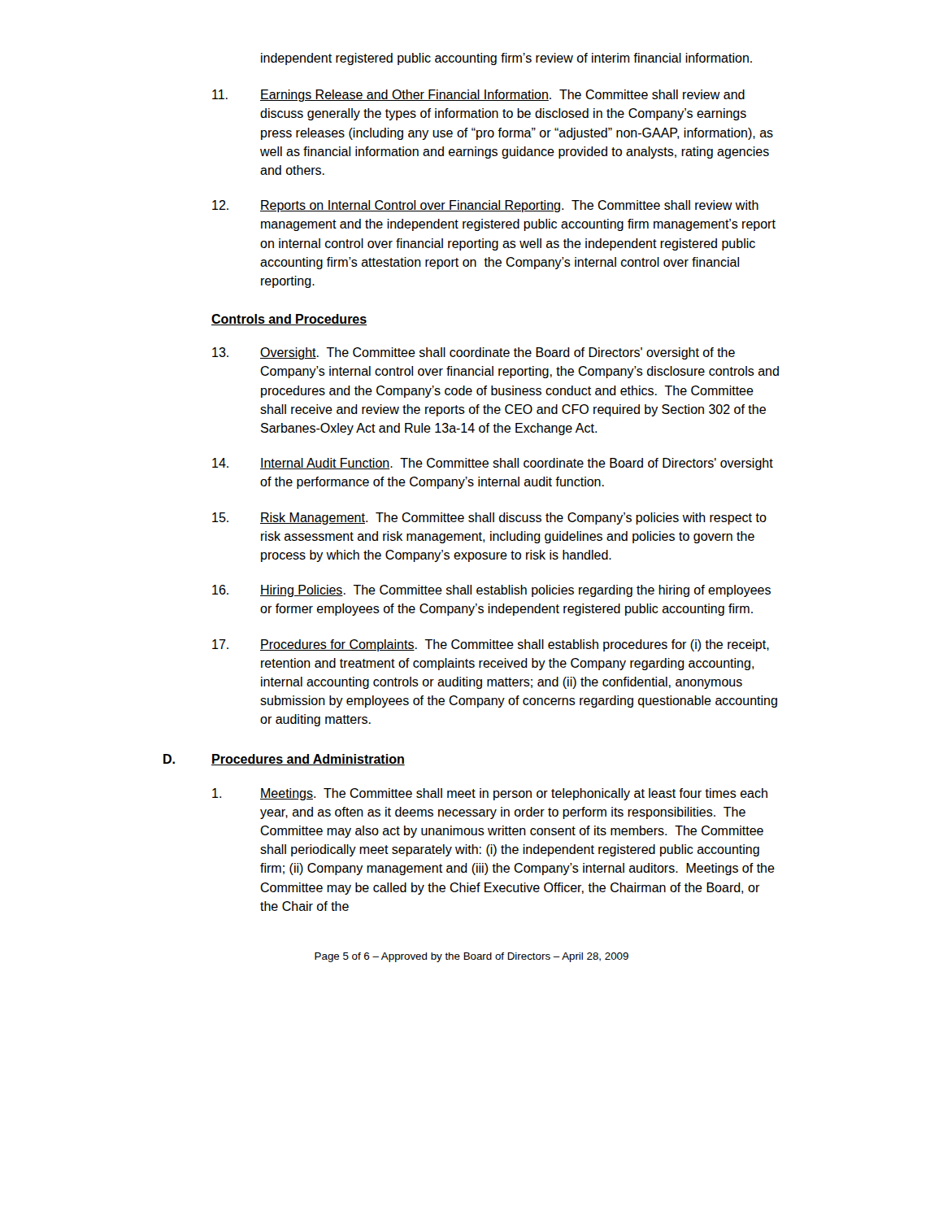independent registered public accounting firm’s review of interim financial information.
11.
Earnings Release and Other Financial Information. The Committee shall review and discuss generally the types of information to be disclosed in the Company’s earnings press releases (including any use of “pro forma” or “adjusted” non-GAAP, information), as well as financial information and earnings guidance provided to analysts, rating agencies and others.
12.
Reports on Internal Control over Financial Reporting. The Committee shall review with management and the independent registered public accounting firm management’s report on internal control over financial reporting as well as the independent registered public accounting firm’s attestation report on the Company’s internal control over financial reporting.
Controls and Procedures
13.
Oversight. The Committee shall coordinate the Board of Directors' oversight of the Company’s internal control over financial reporting, the Company’s disclosure controls and procedures and the Company’s code of business conduct and ethics. The Committee shall receive and review the reports of the CEO and CFO required by Section 302 of the Sarbanes-Oxley Act and Rule 13a-14 of the Exchange Act.
14.
Internal Audit Function. The Committee shall coordinate the Board of Directors' oversight of the performance of the Company’s internal audit function.
15.
Risk Management. The Committee shall discuss the Company’s policies with respect to risk assessment and risk management, including guidelines and policies to govern the process by which the Company’s exposure to risk is handled.
16.
Hiring Policies. The Committee shall establish policies regarding the hiring of employees or former employees of the Company’s independent registered public accounting firm.
17.
Procedures for Complaints. The Committee shall establish procedures for (i) the receipt, retention and treatment of complaints received by the Company regarding accounting, internal accounting controls or auditing matters; and (ii) the confidential, anonymous submission by employees of the Company of concerns regarding questionable accounting or auditing matters.
D.
Procedures and Administration
1.
Meetings. The Committee shall meet in person or telephonically at least four times each year, and as often as it deems necessary in order to perform its responsibilities. The Committee may also act by unanimous written consent of its members. The Committee shall periodically meet separately with: (i) the independent registered public accounting firm; (ii) Company management and (iii) the Company’s internal auditors. Meetings of the Committee may be called by the Chief Executive Officer, the Chairman of the Board, or the Chair of the
Page 5 of 6 – Approved by the Board of Directors – April 28, 2009